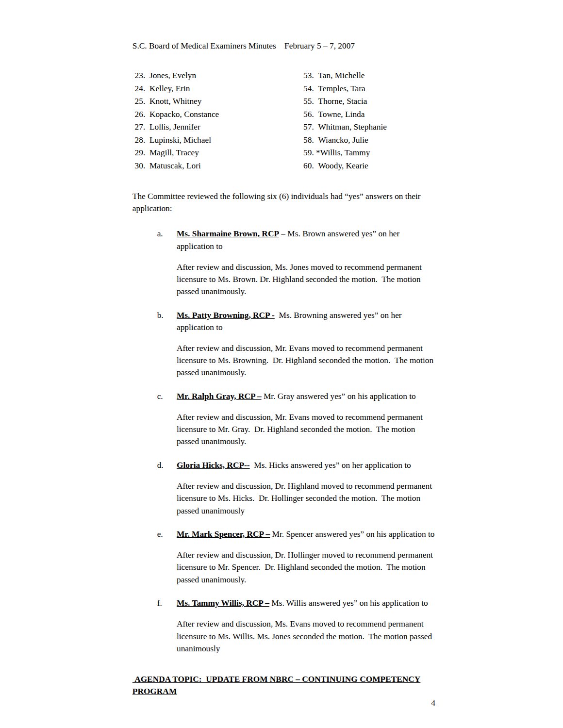S.C. Board of Medical Examiners Minutes February 5 – 7, 2007
| 23. Jones, Evelyn | 53. Tan, Michelle |
| 24. Kelley, Erin | 54. Temples, Tara |
| 25. Knott, Whitney | 55. Thorne, Stacia |
| 26. Kopacko, Constance | 56. Towne, Linda |
| 27. Lollis, Jennifer | 57. Whitman, Stephanie |
| 28. Lupinski, Michael | 58. Wiancko, Julie |
| 29. Magill, Tracey | 59. *Willis, Tammy |
| 30. Matuscak, Lori | 60. Woody, Kearie |
The Committee reviewed the following six (6) individuals had “yes” answers on their application:
a. Ms. Sharmaine Brown, RCP – Ms. Brown answered yes” on her application to
After review and discussion, Ms. Jones moved to recommend permanent licensure to Ms. Brown. Dr. Highland seconded the motion. The motion passed unanimously.
b. Ms. Patty Browning, RCP - Ms. Browning answered yes” on her application to
After review and discussion, Mr. Evans moved to recommend permanent licensure to Ms. Browning. Dr. Highland seconded the motion. The motion passed unanimously.
c. Mr. Ralph Gray, RCP – Mr. Gray answered yes” on his application to
After review and discussion, Mr. Evans moved to recommend permanent licensure to Mr. Gray. Dr. Highland seconded the motion. The motion passed unanimously.
d. Gloria Hicks, RCP-- Ms. Hicks answered yes” on her application to
After review and discussion, Dr. Highland moved to recommend permanent licensure to Ms. Hicks. Dr. Hollinger seconded the motion. The motion passed unanimously
e. Mr. Mark Spencer, RCP – Mr. Spencer answered yes” on his application to
After review and discussion, Dr. Hollinger moved to recommend permanent licensure to Mr. Spencer. Dr. Highland seconded the motion. The motion passed unanimously.
f. Ms. Tammy Willis, RCP – Ms. Willis answered yes” on his application to
After review and discussion, Ms. Evans moved to recommend permanent licensure to Ms. Willis. Ms. Jones seconded the motion. The motion passed unanimously
AGENDA TOPIC: UPDATE FROM NBRC – CONTINUING COMPETENCY PROGRAM
4